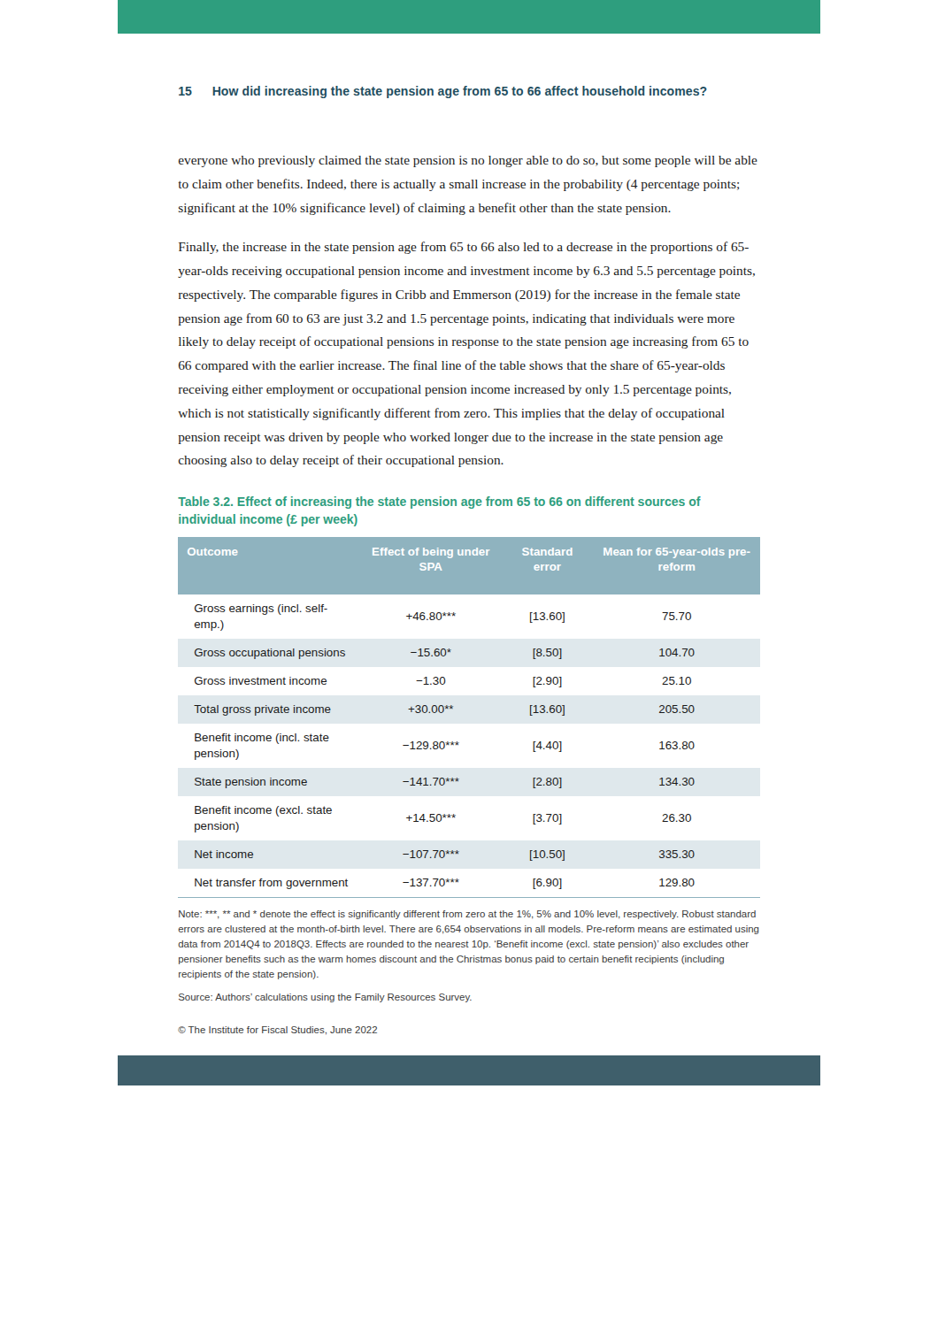15 How did increasing the state pension age from 65 to 66 affect household incomes?
everyone who previously claimed the state pension is no longer able to do so, but some people will be able to claim other benefits. Indeed, there is actually a small increase in the probability (4 percentage points; significant at the 10% significance level) of claiming a benefit other than the state pension.
Finally, the increase in the state pension age from 65 to 66 also led to a decrease in the proportions of 65-year-olds receiving occupational pension income and investment income by 6.3 and 5.5 percentage points, respectively. The comparable figures in Cribb and Emmerson (2019) for the increase in the female state pension age from 60 to 63 are just 3.2 and 1.5 percentage points, indicating that individuals were more likely to delay receipt of occupational pensions in response to the state pension age increasing from 65 to 66 compared with the earlier increase. The final line of the table shows that the share of 65-year-olds receiving either employment or occupational pension income increased by only 1.5 percentage points, which is not statistically significantly different from zero. This implies that the delay of occupational pension receipt was driven by people who worked longer due to the increase in the state pension age choosing also to delay receipt of their occupational pension.
Table 3.2. Effect of increasing the state pension age from 65 to 66 on different sources of individual income (£ per week)
| Outcome | Effect of being under SPA | Standard error | Mean for 65-year-olds pre-reform |
| --- | --- | --- | --- |
| Gross earnings (incl. self-emp.) | +46.80*** | [13.60] | 75.70 |
| Gross occupational pensions | −15.60* | [8.50] | 104.70 |
| Gross investment income | −1.30 | [2.90] | 25.10 |
| Total gross private income | +30.00** | [13.60] | 205.50 |
| Benefit income (incl. state pension) | −129.80*** | [4.40] | 163.80 |
| State pension income | −141.70*** | [2.80] | 134.30 |
| Benefit income (excl. state pension) | +14.50*** | [3.70] | 26.30 |
| Net income | −107.70*** | [10.50] | 335.30 |
| Net transfer from government | −137.70*** | [6.90] | 129.80 |
Note: ***, ** and * denote the effect is significantly different from zero at the 1%, 5% and 10% level, respectively. Robust standard errors are clustered at the month-of-birth level. There are 6,654 observations in all models. Pre-reform means are estimated using data from 2014Q4 to 2018Q3. Effects are rounded to the nearest 10p. ‘Benefit income (excl. state pension)’ also excludes other pensioner benefits such as the warm homes discount and the Christmas bonus paid to certain benefit recipients (including recipients of the state pension).
Source: Authors’ calculations using the Family Resources Survey.
© The Institute for Fiscal Studies, June 2022